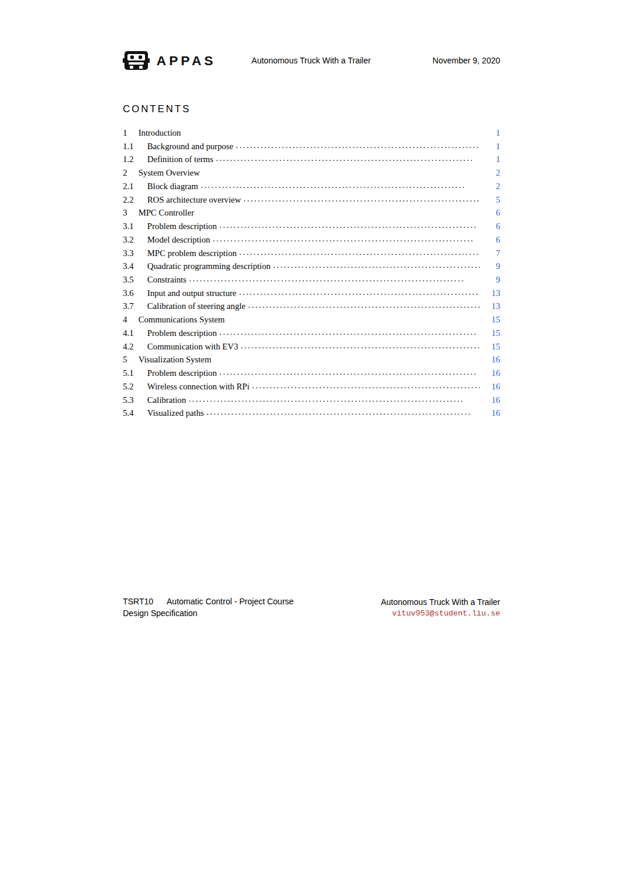APPAS
Autonomous Truck With a Trailer
November 9, 2020
Contents
1 Introduction .................................................. 1
1.1 Background and purpose ....................................................................... 1
1.2 Definition of terms ......................................................................... 1
2 System Overview .................................................. 2
2.1 Block diagram ........................................................................... 2
2.2 ROS architecture overview .................................................................... 5
3 MPC Controller .................................................. 6
3.1 Problem description ......................................................................... 6
3.2 Model description .......................................................................... 6
3.3 MPC problem description ..................................................................... 7
3.4 Quadratic programming description .............................................................. 9
3.5 Constraints .............................................................................. 9
3.6 Input and output structure ..................................................................... 13
3.7 Calibration of steering angle .................................................................. 13
4 Communications System .................................................. 15
4.1 Problem description ......................................................................... 15
4.2 Communication with EV3 ..................................................................... 15
5 Visualization System .................................................. 16
5.1 Problem description ......................................................................... 16
5.2 Wireless connection with RPi .................................................................. 16
5.3 Calibration .............................................................................. 16
5.4 Visualized paths ........................................................................... 16
TSRT10 Automatic Control - Project Course
Design Specification
Autonomous Truck With a Trailer
vituv953@student.liu.se